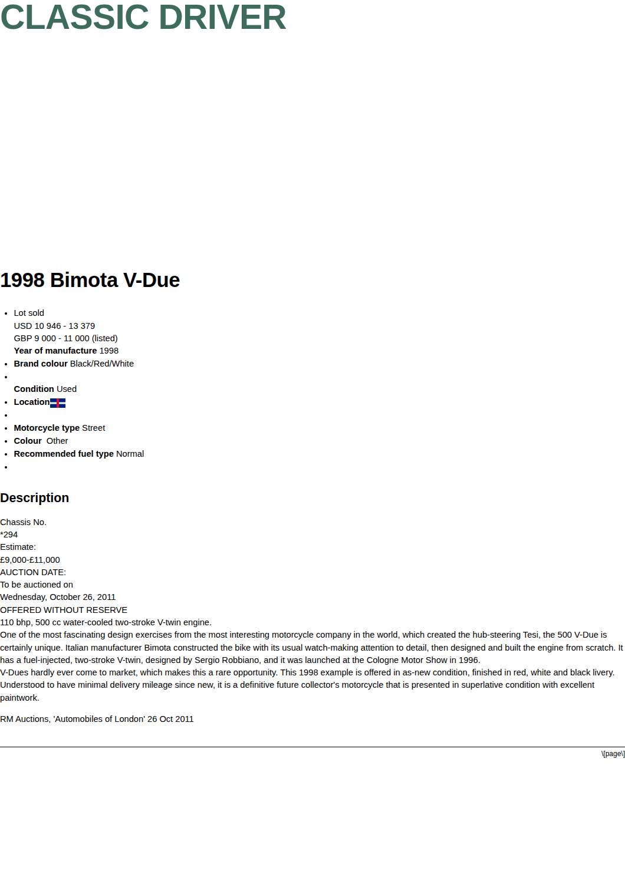CLASSIC DRIVER
1998 Bimota V-Due
Lot sold
USD 10 946 - 13 379
GBP 9 000 - 11 000 (listed)
Year of manufacture 1998
Brand colour Black/Red/White
Condition Used
Location
Motorcycle type Street
Colour Other
Recommended fuel type Normal
Description
Chassis No.
*294
Estimate:
£9,000-£11,000
AUCTION DATE:
To be auctioned on
Wednesday, October 26, 2011
OFFERED WITHOUT RESERVE
110 bhp, 500 cc water-cooled two-stroke V-twin engine.
One of the most fascinating design exercises from the most interesting motorcycle company in the world, which created the hub-steering Tesi, the 500 V-Due is certainly unique. Italian manufacturer Bimota constructed the bike with its usual watch-making attention to detail, then designed and built the engine from scratch. It has a fuel-injected, two-stroke V-twin, designed by Sergio Robbiano, and it was launched at the Cologne Motor Show in 1996.
V-Dues hardly ever come to market, which makes this a rare opportunity. This 1998 example is offered in as-new condition, finished in red, white and black livery. Understood to have minimal delivery mileage since new, it is a definitive future collector's motorcycle that is presented in superlative condition with excellent paintwork.
RM Auctions, 'Automobiles of London' 26 Oct 2011
\[page\]